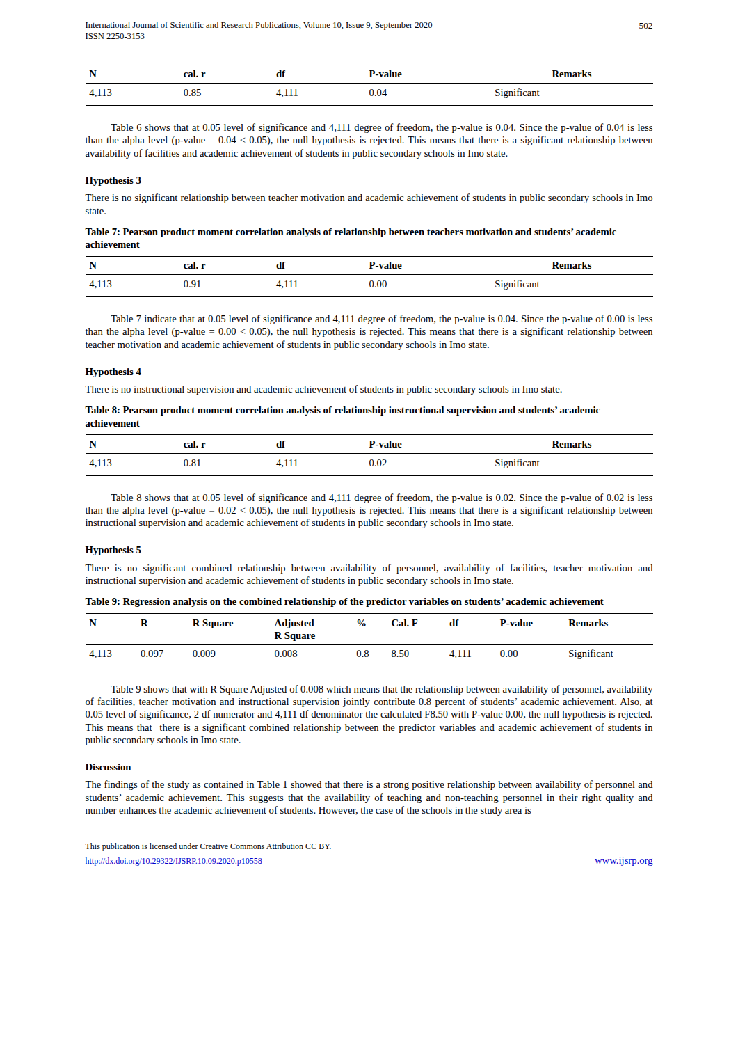International Journal of Scientific and Research Publications, Volume 10, Issue 9, September 2020
ISSN 2250-3153
502
| N | cal. r | df | P-value | Remarks |
| --- | --- | --- | --- | --- |
| 4,113 | 0.85 | 4,111 | 0.04 | Significant |
Table 6 shows that at 0.05 level of significance and 4,111 degree of freedom, the p-value is 0.04. Since the p-value of 0.04 is less than the alpha level (p-value = 0.04 < 0.05), the null hypothesis is rejected. This means that there is a significant relationship between availability of facilities and academic achievement of students in public secondary schools in Imo state.
Hypothesis 3
There is no significant relationship between teacher motivation and academic achievement of students in public secondary schools in Imo state.
Table 7: Pearson product moment correlation analysis of relationship between teachers motivation and students’ academic achievement
| N | cal. r | df | P-value | Remarks |
| --- | --- | --- | --- | --- |
| 4,113 | 0.91 | 4,111 | 0.00 | Significant |
Table 7 indicate that at 0.05 level of significance and 4,111 degree of freedom, the p-value is 0.04. Since the p-value of 0.00 is less than the alpha level (p-value = 0.00 < 0.05), the null hypothesis is rejected. This means that there is a significant relationship between teacher motivation and academic achievement of students in public secondary schools in Imo state.
Hypothesis 4
There is no instructional supervision and academic achievement of students in public secondary schools in Imo state.
Table 8: Pearson product moment correlation analysis of relationship instructional supervision and students’ academic achievement
| N | cal. r | df | P-value | Remarks |
| --- | --- | --- | --- | --- |
| 4,113 | 0.81 | 4,111 | 0.02 | Significant |
Table 8 shows that at 0.05 level of significance and 4,111 degree of freedom, the p-value is 0.02. Since the p-value of 0.02 is less than the alpha level (p-value = 0.02 < 0.05), the null hypothesis is rejected. This means that there is a significant relationship between instructional supervision and academic achievement of students in public secondary schools in Imo state.
Hypothesis 5
There is no significant combined relationship between availability of personnel, availability of facilities, teacher motivation and instructional supervision and academic achievement of students in public secondary schools in Imo state.
Table 9: Regression analysis on the combined relationship of the predictor variables on students’ academic achievement
| N | R | R Square | Adjusted R Square | % | Cal. F | df | P-value | Remarks |
| --- | --- | --- | --- | --- | --- | --- | --- | --- |
| 4,113 | 0.097 | 0.009 | 0.008 | 0.8 | 8.50 | 4,111 | 0.00 | Significant |
Table 9 shows that with R Square Adjusted of 0.008 which means that the relationship between availability of personnel, availability of facilities, teacher motivation and instructional supervision jointly contribute 0.8 percent of students’ academic achievement. Also, at 0.05 level of significance, 2 df numerator and 4,111 df denominator the calculated F8.50 with P-value 0.00, the null hypothesis is rejected. This means that there is a significant combined relationship between the predictor variables and academic achievement of students in public secondary schools in Imo state.
Discussion
The findings of the study as contained in Table 1 showed that there is a strong positive relationship between availability of personnel and students’ academic achievement. This suggests that the availability of teaching and non-teaching personnel in their right quality and number enhances the academic achievement of students. However, the case of the schools in the study area is
This publication is licensed under Creative Commons Attribution CC BY.
http://dx.doi.org/10.29322/IJSRP.10.09.2020.p10558 www.ijsrp.org